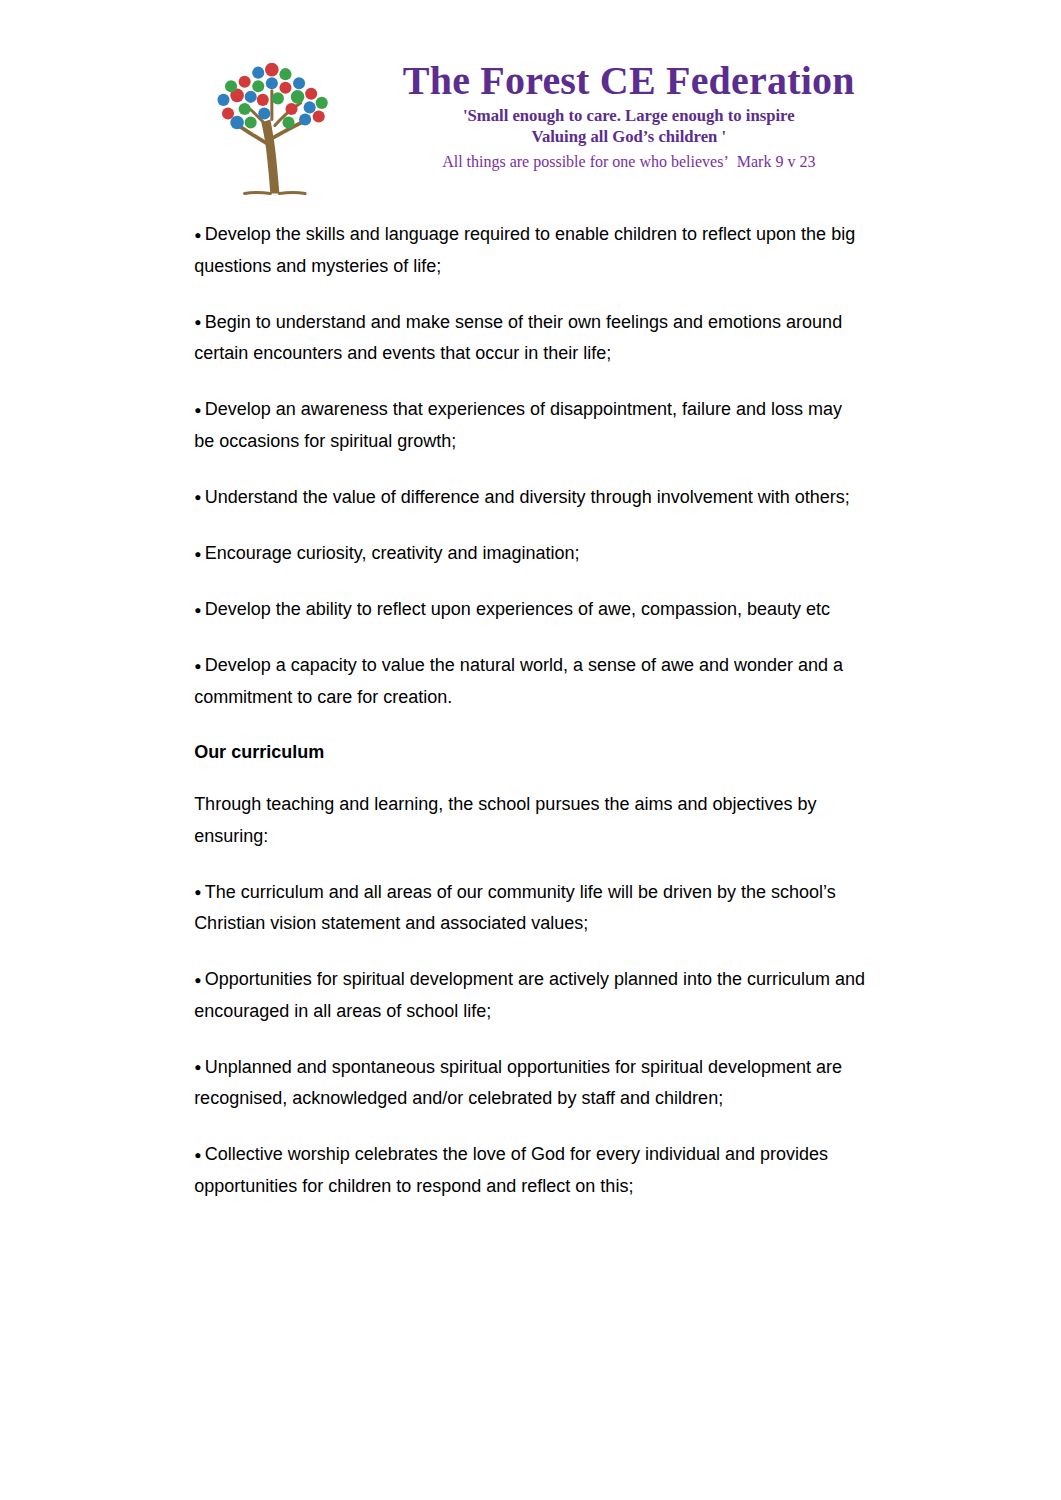The Forest CE Federation
'Small enough to care. Large enough to inspireValuing all God’s children '
All things are possible for one who believes’ Mark 9 v 23
Develop the skills and language required to enable children to reflect upon the big questions and mysteries of life;
Begin to understand and make sense of their own feelings and emotions around certain encounters and events that occur in their life;
Develop an awareness that experiences of disappointment, failure and loss may be occasions for spiritual growth;
Understand the value of difference and diversity through involvement with others;
Encourage curiosity, creativity and imagination;
Develop the ability to reflect upon experiences of awe, compassion, beauty etc
Develop a capacity to value the natural world, a sense of awe and wonder and a commitment to care for creation.
Our curriculum
Through teaching and learning, the school pursues the aims and objectives by ensuring:
The curriculum and all areas of our community life will be driven by the school’s Christian vision statement and associated values;
Opportunities for spiritual development are actively planned into the curriculum and encouraged in all areas of school life;
Unplanned and spontaneous spiritual opportunities for spiritual development are recognised, acknowledged and/or celebrated by staff and children;
Collective worship celebrates the love of God for every individual and provides opportunities for children to respond and reflect on this;